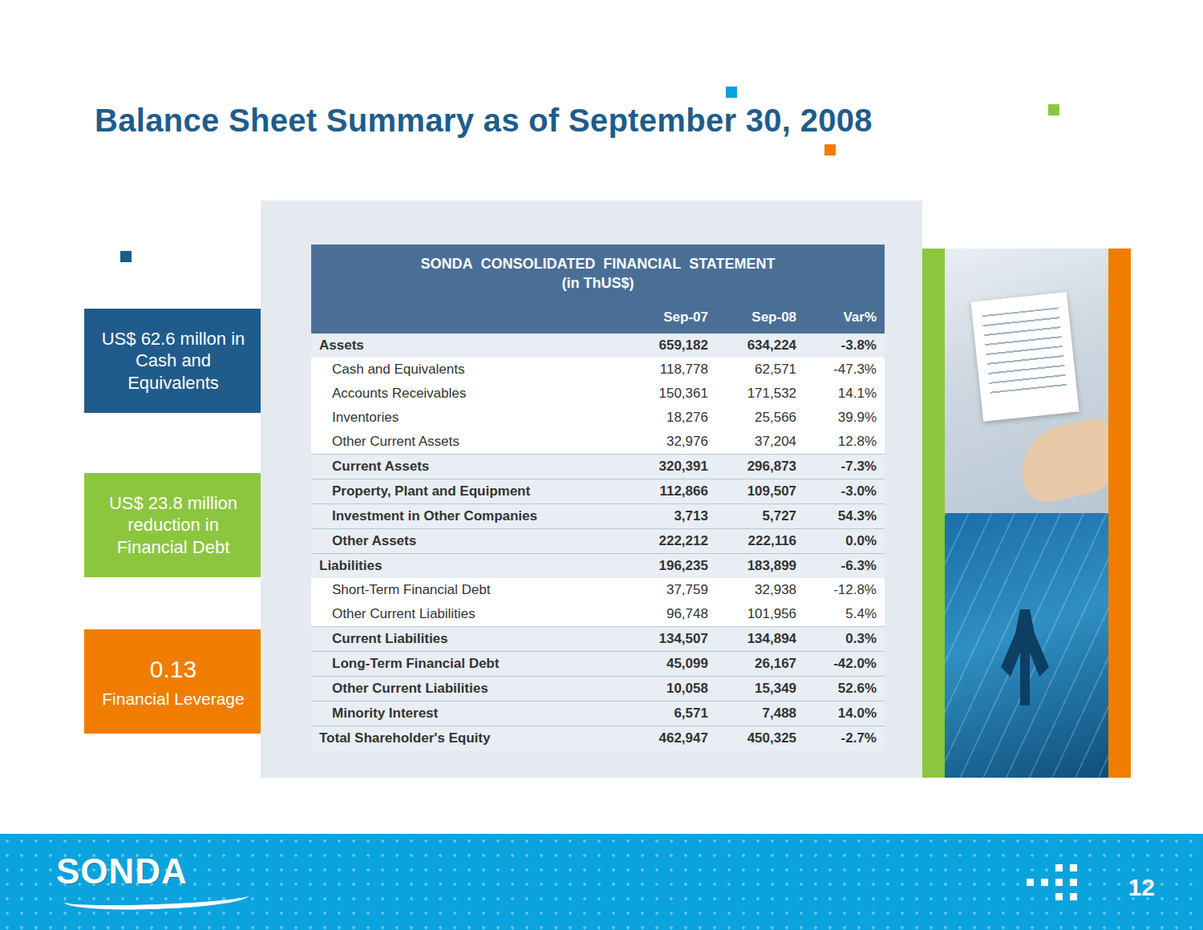Balance Sheet Summary as of September 30, 2008
US$ 62.6 millon in Cash and Equivalents
US$ 23.8 million reduction in Financial Debt
0.13 Financial Leverage
| SONDA CONSOLIDATED FINANCIAL STATEMENT (in ThUS$) |
| --- |
| | Sep-07 | Sep-08 | Var% |
| Assets | 659,182 | 634,224 | -3.8% |
| Cash and Equivalents | 118,778 | 62,571 | -47.3% |
| Accounts Receivables | 150,361 | 171,532 | 14.1% |
| Inventories | 18,276 | 25,566 | 39.9% |
| Other Current Assets | 32,976 | 37,204 | 12.8% |
| Current Assets | 320,391 | 296,873 | -7.3% |
| Property, Plant and Equipment | 112,866 | 109,507 | -3.0% |
| Investment in Other Companies | 3,713 | 5,727 | 54.3% |
| Other Assets | 222,212 | 222,116 | 0.0% |
| Liabilities | 196,235 | 183,899 | -6.3% |
| Short-Term Financial Debt | 37,759 | 32,938 | -12.8% |
| Other Current Liabilities | 96,748 | 101,956 | 5.4% |
| Current Liabilities | 134,507 | 134,894 | 0.3% |
| Long-Term Financial Debt | 45,099 | 26,167 | -42.0% |
| Other Current Liabilities | 10,058 | 15,349 | 52.6% |
| Minority Interest | 6,571 | 7,488 | 14.0% |
| Total Shareholder's Equity | 462,947 | 450,325 | -2.7% |
SONDA
12